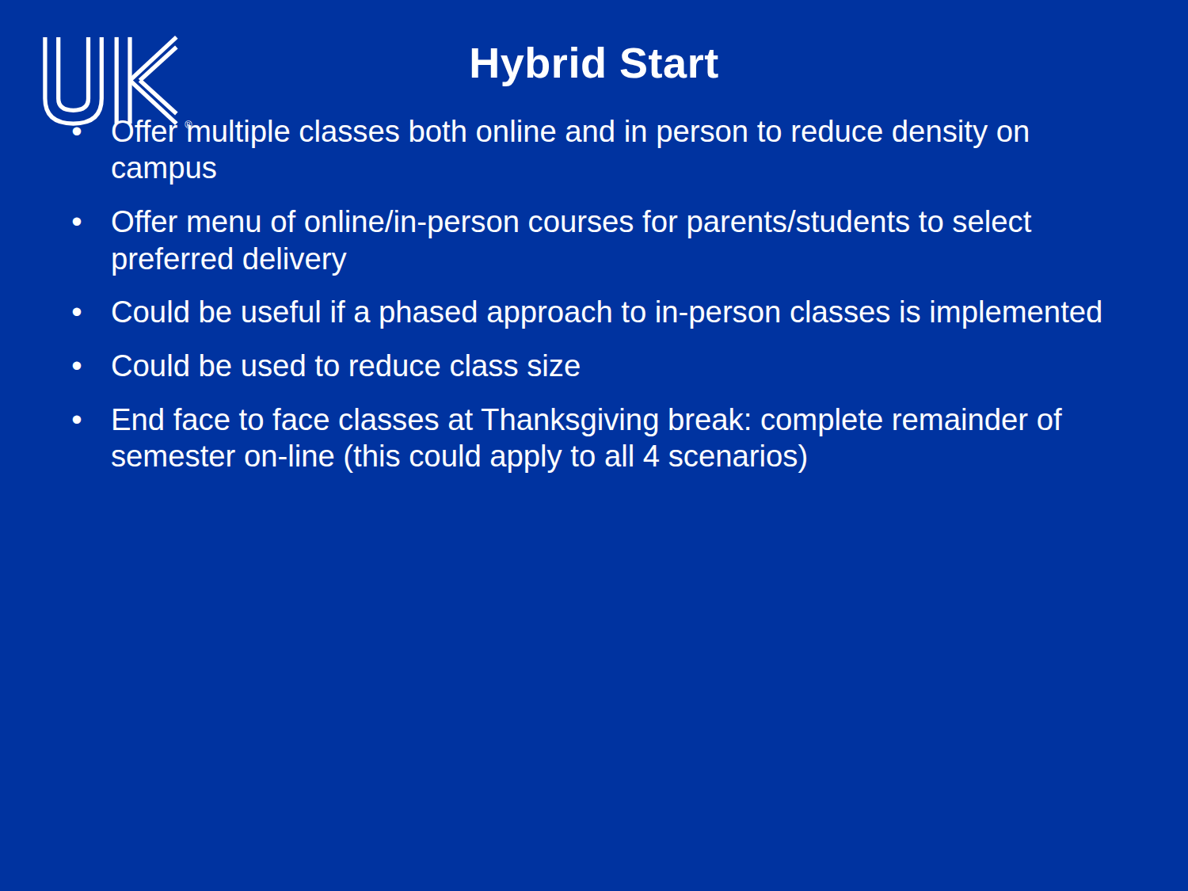®
Hybrid Start
Offer multiple classes both online and in person to reduce density on campus
Offer menu of online/in-person courses for parents/students to select preferred delivery
Could be useful if a phased approach to in-person classes is implemented
Could be used to reduce class size
End face to face classes at Thanksgiving break: complete remainder of semester on-line (this could apply to all 4 scenarios)